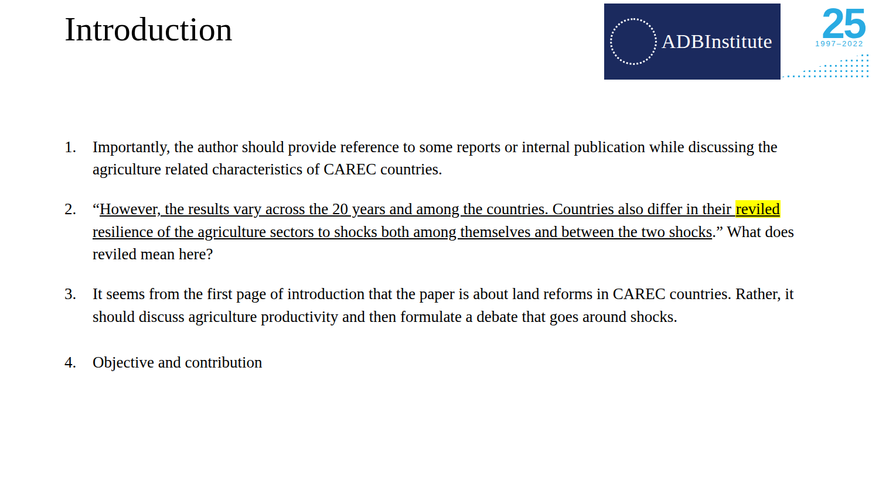ADBI nstitute
25
1997–2022
Introduction
Importantly, the author should provide reference to some reports or internal publication while discussing the agriculture related characteristics of CAREC countries.
“However, the results vary across the 20 years and among the countries. Countries also differ in their reviled resilience of the agriculture sectors to shocks both among themselves and between the two shocks.” What does reviled mean here?
It seems from the first page of introduction that the paper is about land reforms in CAREC countries. Rather, it should discuss agriculture productivity and then formulate a debate that goes around shocks.
Objective and contribution